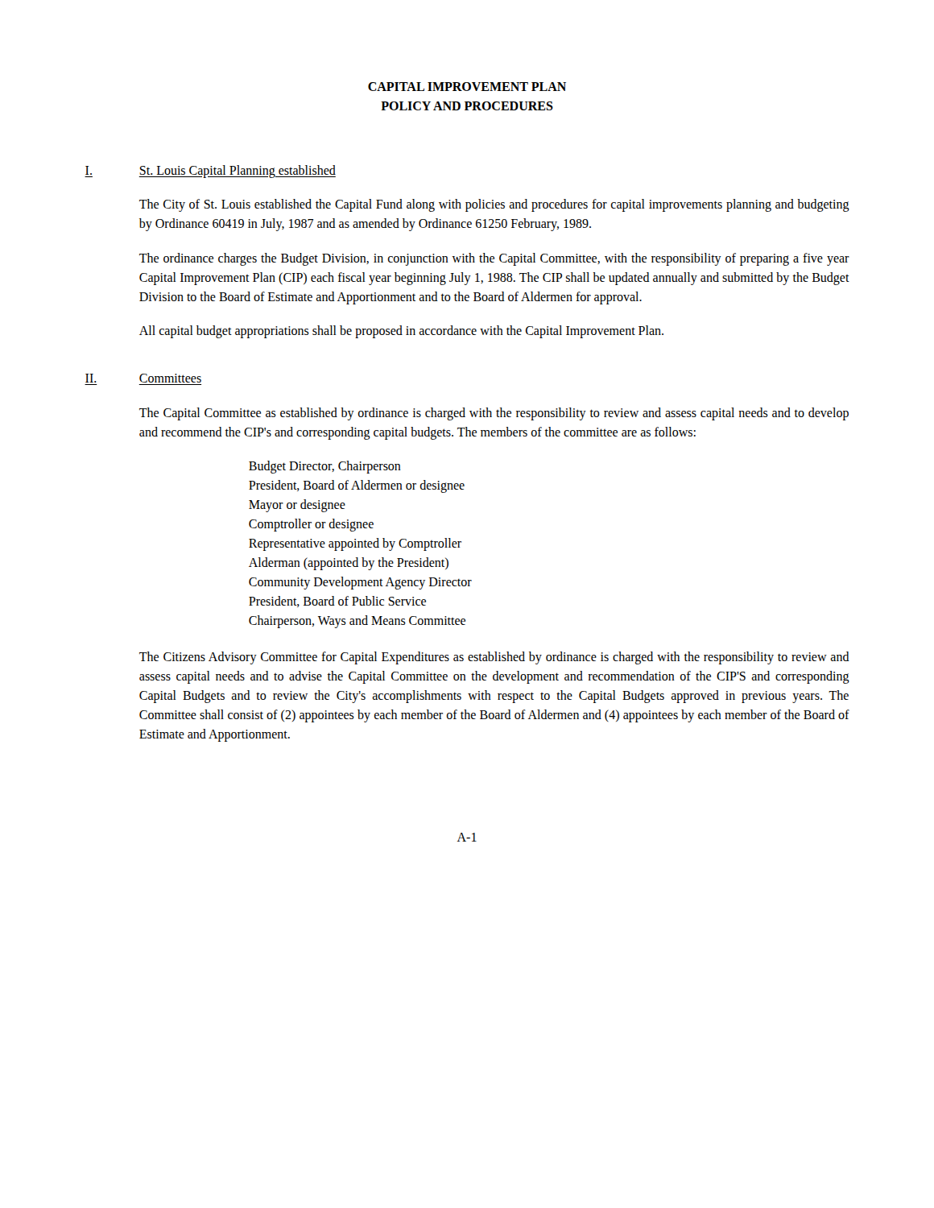CAPITAL IMPROVEMENT PLAN POLICY AND PROCEDURES
I.
St. Louis Capital Planning established
The City of St. Louis established the Capital Fund along with policies and procedures for capital improvements planning and budgeting by Ordinance 60419 in July, 1987 and as amended by Ordinance 61250 February, 1989.
The ordinance charges the Budget Division, in conjunction with the Capital Committee, with the responsibility of preparing a five year Capital Improvement Plan (CIP) each fiscal year beginning July 1, 1988. The CIP shall be updated annually and submitted by the Budget Division to the Board of Estimate and Apportionment and to the Board of Aldermen for approval.
All capital budget appropriations shall be proposed in accordance with the Capital Improvement Plan.
II.
Committees
The Capital Committee as established by ordinance is charged with the responsibility to review and assess capital needs and to develop and recommend the CIP's and corresponding capital budgets. The members of the committee are as follows:
Budget Director, Chairperson
President, Board of Aldermen or designee
Mayor or designee
Comptroller or designee
Representative appointed by Comptroller
Alderman (appointed by the President)
Community Development Agency Director
President, Board of Public Service
Chairperson, Ways and Means Committee
The Citizens Advisory Committee for Capital Expenditures as established by ordinance is charged with the responsibility to review and assess capital needs and to advise the Capital Committee on the development and recommendation of the CIP'S and corresponding Capital Budgets and to review the City's accomplishments with respect to the Capital Budgets approved in previous years. The Committee shall consist of (2) appointees by each member of the Board of Aldermen and (4) appointees by each member of the Board of Estimate and Apportionment.
A-1